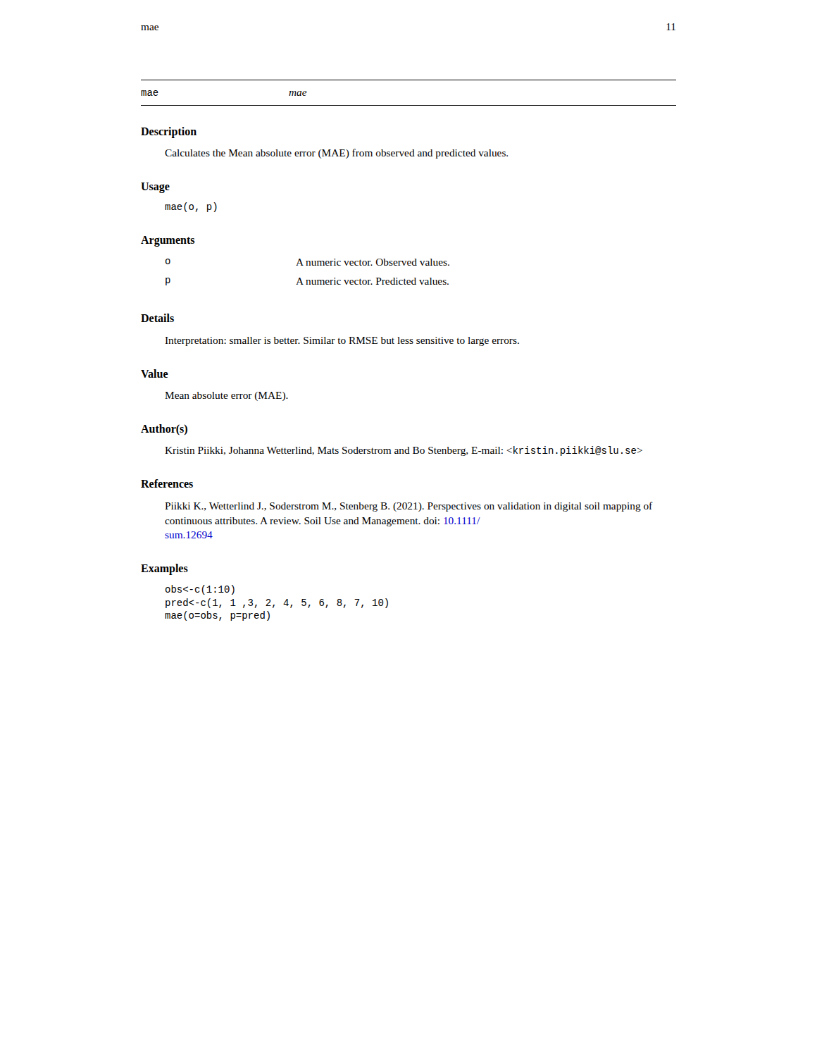mae
11
mae
mae
Description
Calculates the Mean absolute error (MAE) from observed and predicted values.
Usage
mae(o, p)
Arguments
| o | A numeric vector. Observed values. |
| p | A numeric vector. Predicted values. |
Details
Interpretation: smaller is better. Similar to RMSE but less sensitive to large errors.
Value
Mean absolute error (MAE).
Author(s)
Kristin Piikki, Johanna Wetterlind, Mats Soderstrom and Bo Stenberg, E-mail: <kristin.piikki@slu.se>
References
Piikki K., Wetterlind J., Soderstrom M., Stenberg B. (2021). Perspectives on validation in digital soil mapping of continuous attributes. A review. Soil Use and Management. doi: 10.1111/
sum.12694
Examples
obs<-c(1:10)
pred<-c(1, 1 ,3, 2, 4, 5, 6, 8, 7, 10)
mae(o=obs, p=pred)